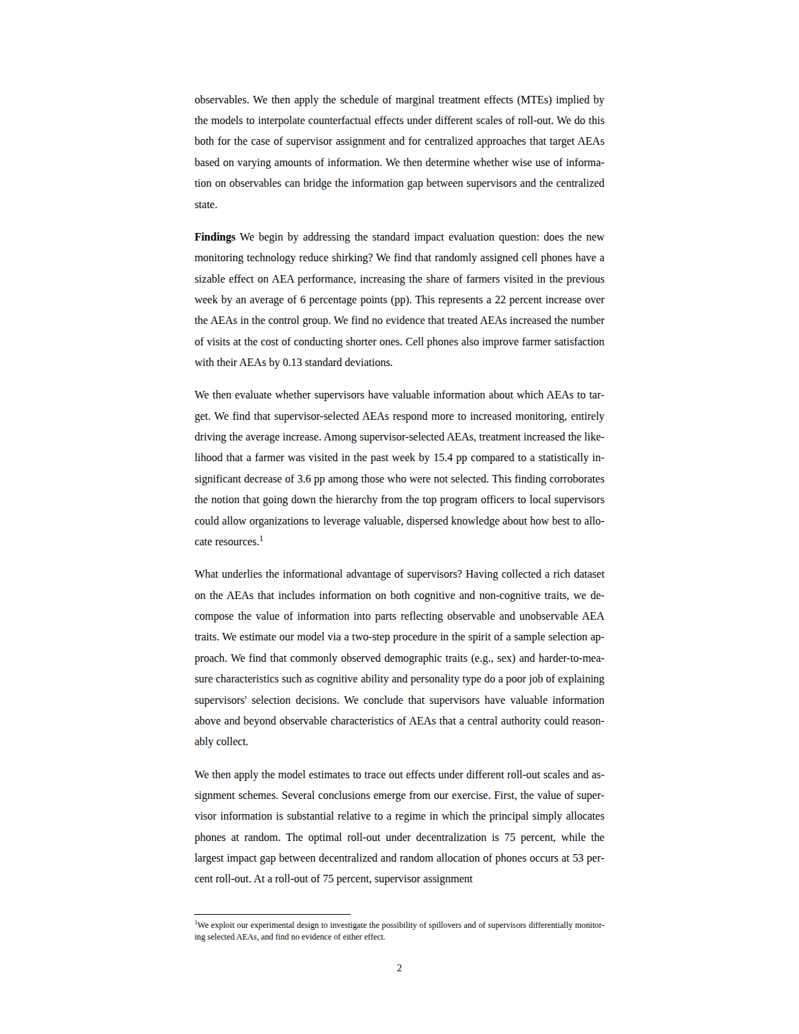observables. We then apply the schedule of marginal treatment effects (MTEs) implied by the models to interpolate counterfactual effects under different scales of roll-out. We do this both for the case of supervisor assignment and for centralized approaches that target AEAs based on varying amounts of information. We then determine whether wise use of information on observables can bridge the information gap between supervisors and the centralized state.
Findings We begin by addressing the standard impact evaluation question: does the new monitoring technology reduce shirking? We find that randomly assigned cell phones have a sizable effect on AEA performance, increasing the share of farmers visited in the previous week by an average of 6 percentage points (pp). This represents a 22 percent increase over the AEAs in the control group. We find no evidence that treated AEAs increased the number of visits at the cost of conducting shorter ones. Cell phones also improve farmer satisfaction with their AEAs by 0.13 standard deviations.
We then evaluate whether supervisors have valuable information about which AEAs to target. We find that supervisor-selected AEAs respond more to increased monitoring, entirely driving the average increase. Among supervisor-selected AEAs, treatment increased the likelihood that a farmer was visited in the past week by 15.4 pp compared to a statistically insignificant decrease of 3.6 pp among those who were not selected. This finding corroborates the notion that going down the hierarchy from the top program officers to local supervisors could allow organizations to leverage valuable, dispersed knowledge about how best to allocate resources.1
What underlies the informational advantage of supervisors? Having collected a rich dataset on the AEAs that includes information on both cognitive and non-cognitive traits, we decompose the value of information into parts reflecting observable and unobservable AEA traits. We estimate our model via a two-step procedure in the spirit of a sample selection approach. We find that commonly observed demographic traits (e.g., sex) and harder-to-measure characteristics such as cognitive ability and personality type do a poor job of explaining supervisors' selection decisions. We conclude that supervisors have valuable information above and beyond observable characteristics of AEAs that a central authority could reasonably collect.
We then apply the model estimates to trace out effects under different roll-out scales and assignment schemes. Several conclusions emerge from our exercise. First, the value of supervisor information is substantial relative to a regime in which the principal simply allocates phones at random. The optimal roll-out under decentralization is 75 percent, while the largest impact gap between decentralized and random allocation of phones occurs at 53 percent roll-out. At a roll-out of 75 percent, supervisor assignment
1We exploit our experimental design to investigate the possibility of spillovers and of supervisors differentially monitoring selected AEAs, and find no evidence of either effect.
2